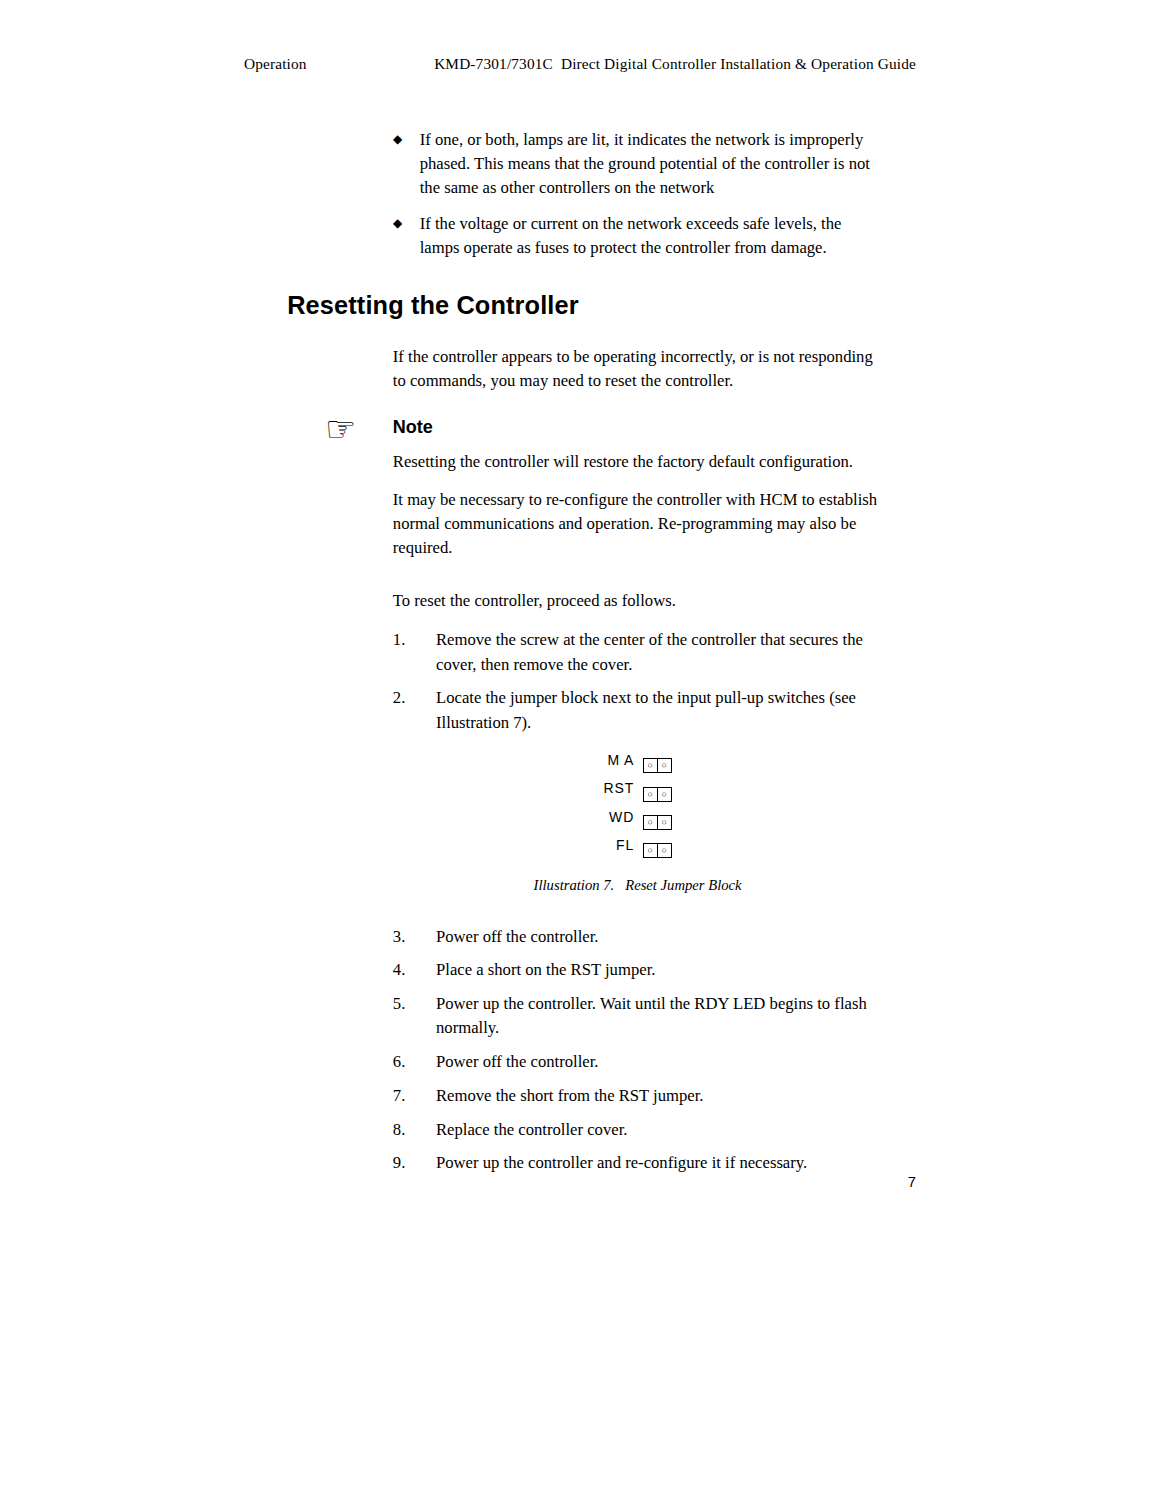Operation
KMD-7301/7301C Direct Digital Controller Installation & Operation Guide
If one, or both, lamps are lit, it indicates the network is improperly phased. This means that the ground potential of the controller is not the same as other controllers on the network
If the voltage or current on the network exceeds safe levels, the lamps operate as fuses to protect the controller from damage.
Resetting the Controller
If the controller appears to be operating incorrectly, or is not responding to commands, you may need to reset the controller.
☞
Note
Resetting the controller will restore the factory default configuration.
It may be necessary to re-configure the controller with HCM to establish normal communications and operation. Re-programming may also be required.
To reset the controller, proceed as follows.
Remove the screw at the center of the controller that secures the cover, then remove the cover.
Locate the jumper block next to the input pull-up switches (see Illustration 7).
| M A | |
| RST | |
| WD | |
| FL | |
Illustration 7. Reset Jumper Block
Power off the controller.
Place a short on the RST jumper.
Power up the controller. Wait until the RDY LED begins to flash normally.
Power off the controller.
Remove the short from the RST jumper.
Replace the controller cover.
Power up the controller and re-configure it if necessary.
7